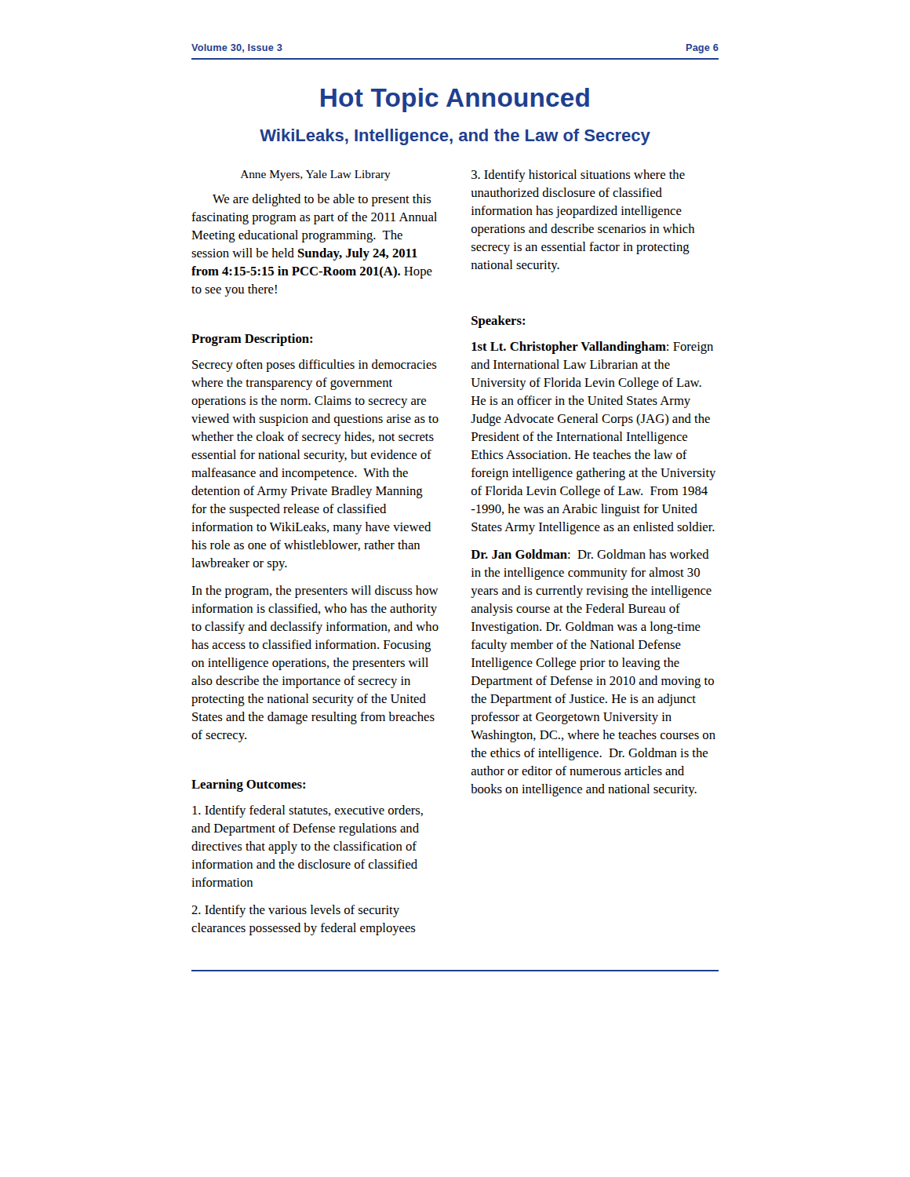Volume 30, Issue 3 Page 6
Hot Topic Announced
WikiLeaks, Intelligence, and the Law of Secrecy
Anne Myers, Yale Law Library
We are delighted to be able to present this fascinating program as part of the 2011 Annual Meeting educational programming. The session will be held Sunday, July 24, 2011 from 4:15-5:15 in PCC-Room 201(A). Hope to see you there!
Program Description:
Secrecy often poses difficulties in democracies where the transparency of government operations is the norm. Claims to secrecy are viewed with suspicion and questions arise as to whether the cloak of secrecy hides, not secrets essential for national security, but evidence of malfeasance and incompetence. With the detention of Army Private Bradley Manning for the suspected release of classified information to WikiLeaks, many have viewed his role as one of whistleblower, rather than lawbreaker or spy.
In the program, the presenters will discuss how information is classified, who has the authority to classify and declassify information, and who has access to classified information. Focusing on intelligence operations, the presenters will also describe the importance of secrecy in protecting the national security of the United States and the damage resulting from breaches of secrecy.
Learning Outcomes:
1. Identify federal statutes, executive orders, and Department of Defense regulations and directives that apply to the classification of information and the disclosure of classified information
2. Identify the various levels of security clearances possessed by federal employees
3. Identify historical situations where the unauthorized disclosure of classified information has jeopardized intelligence operations and describe scenarios in which secrecy is an essential factor in protecting national security.
Speakers:
1st Lt. Christopher Vallandingham: Foreign and International Law Librarian at the University of Florida Levin College of Law. He is an officer in the United States Army Judge Advocate General Corps (JAG) and the President of the International Intelligence Ethics Association. He teaches the law of foreign intelligence gathering at the University of Florida Levin College of Law. From 1984 -1990, he was an Arabic linguist for United States Army Intelligence as an enlisted soldier.
Dr. Jan Goldman: Dr. Goldman has worked in the intelligence community for almost 30 years and is currently revising the intelligence analysis course at the Federal Bureau of Investigation. Dr. Goldman was a long-time faculty member of the National Defense Intelligence College prior to leaving the Department of Defense in 2010 and moving to the Department of Justice. He is an adjunct professor at Georgetown University in Washington, DC., where he teaches courses on the ethics of intelligence. Dr. Goldman is the author or editor of numerous articles and books on intelligence and national security.